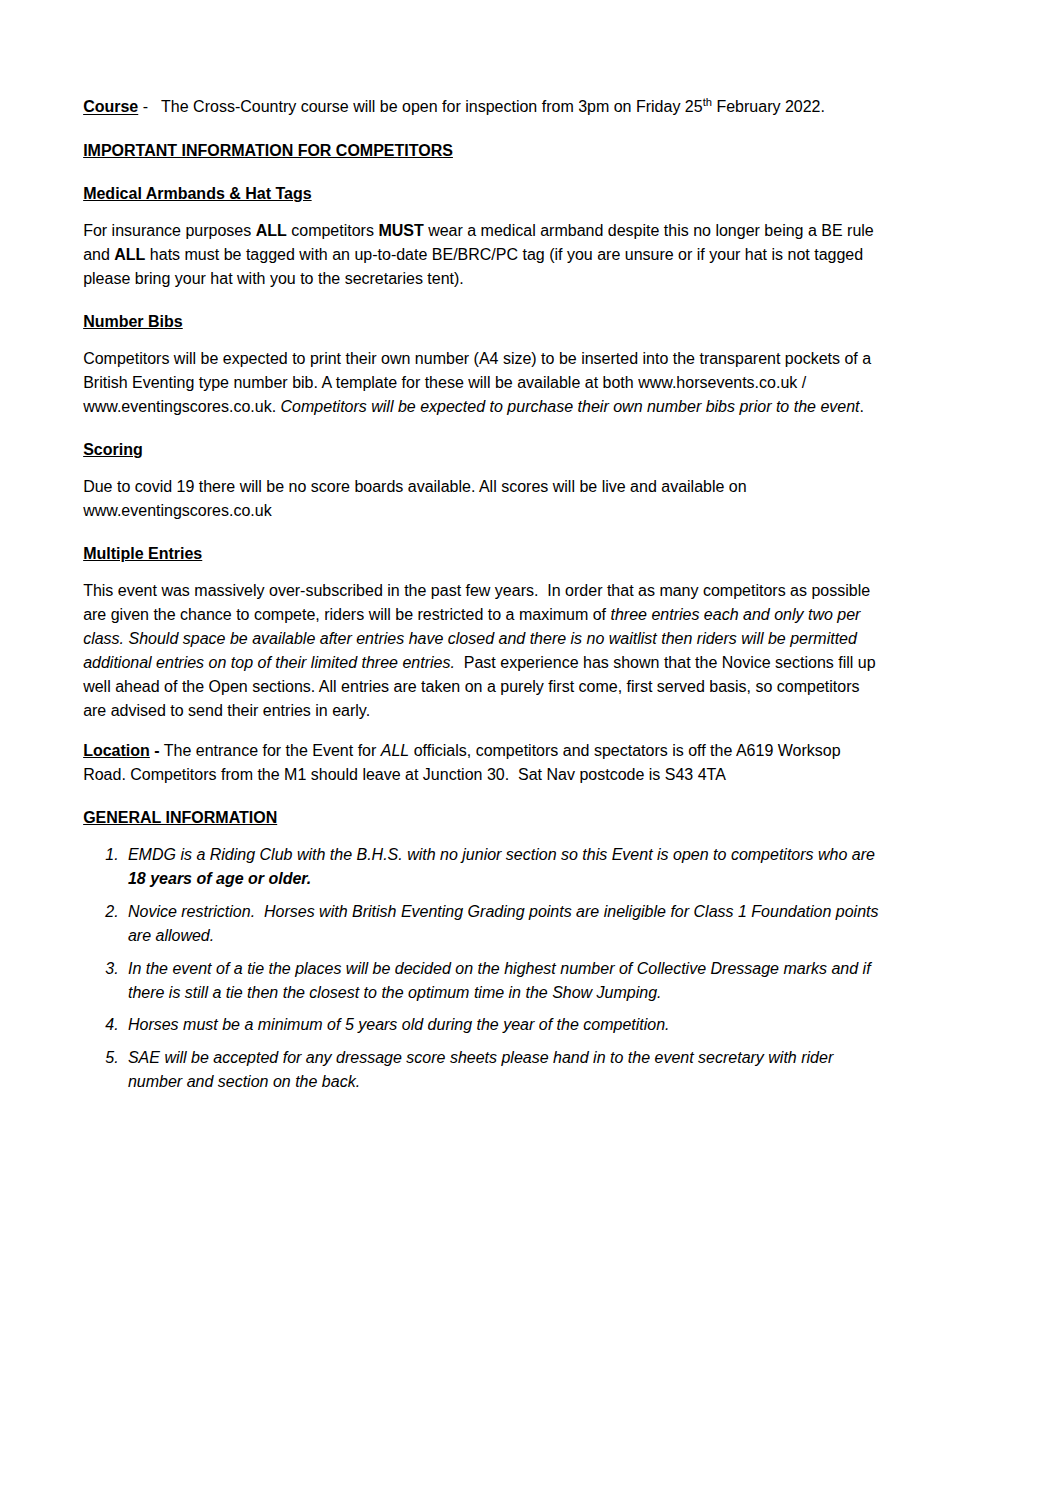Course - The Cross-Country course will be open for inspection from 3pm on Friday 25th February 2022.
IMPORTANT INFORMATION FOR COMPETITORS
Medical Armbands & Hat Tags
For insurance purposes ALL competitors MUST wear a medical armband despite this no longer being a BE rule and ALL hats must be tagged with an up-to-date BE/BRC/PC tag (if you are unsure or if your hat is not tagged please bring your hat with you to the secretaries tent).
Number Bibs
Competitors will be expected to print their own number (A4 size) to be inserted into the transparent pockets of a British Eventing type number bib. A template for these will be available at both www.horsevents.co.uk / www.eventingscores.co.uk. Competitors will be expected to purchase their own number bibs prior to the event.
Scoring
Due to covid 19 there will be no score boards available. All scores will be live and available on www.eventingscores.co.uk
Multiple Entries
This event was massively over-subscribed in the past few years. In order that as many competitors as possible are given the chance to compete, riders will be restricted to a maximum of three entries each and only two per class. Should space be available after entries have closed and there is no waitlist then riders will be permitted additional entries on top of their limited three entries. Past experience has shown that the Novice sections fill up well ahead of the Open sections. All entries are taken on a purely first come, first served basis, so competitors are advised to send their entries in early.
Location - The entrance for the Event for ALL officials, competitors and spectators is off the A619 Worksop Road. Competitors from the M1 should leave at Junction 30. Sat Nav postcode is S43 4TA
GENERAL INFORMATION
EMDG is a Riding Club with the B.H.S. with no junior section so this Event is open to competitors who are 18 years of age or older.
Novice restriction. Horses with British Eventing Grading points are ineligible for Class 1 Foundation points are allowed.
In the event of a tie the places will be decided on the highest number of Collective Dressage marks and if there is still a tie then the closest to the optimum time in the Show Jumping.
Horses must be a minimum of 5 years old during the year of the competition.
SAE will be accepted for any dressage score sheets please hand in to the event secretary with rider number and section on the back.